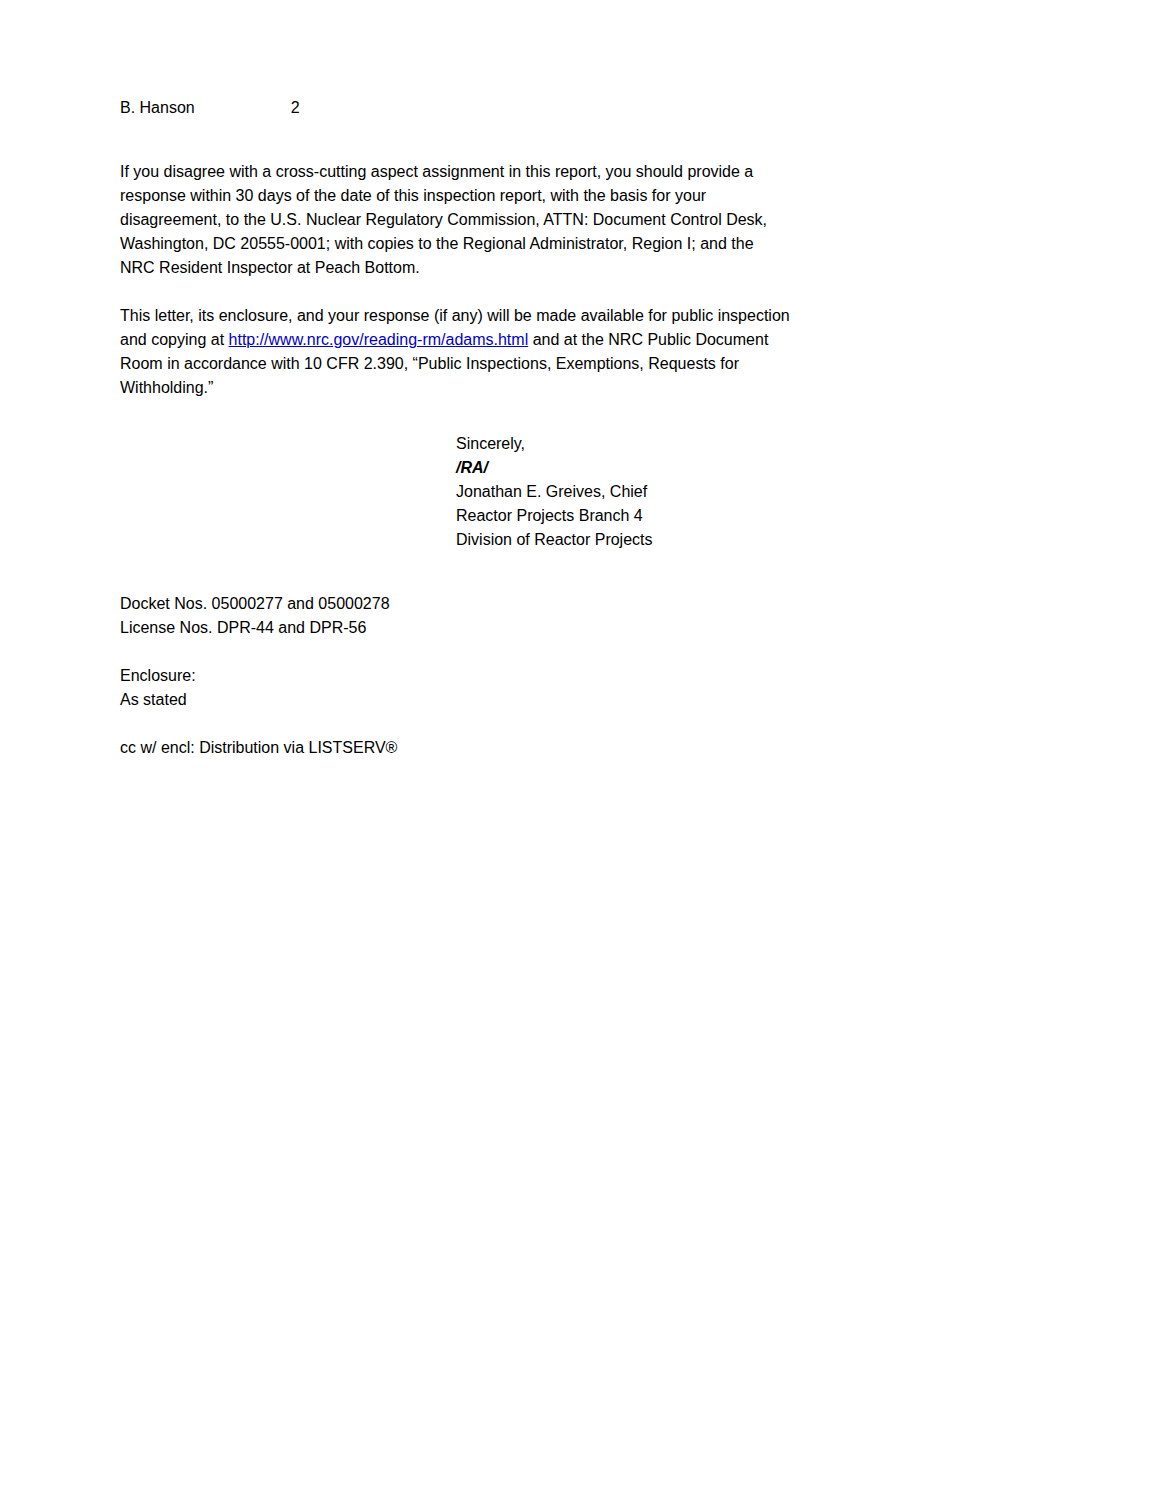B. Hanson 2
If you disagree with a cross-cutting aspect assignment in this report, you should provide a response within 30 days of the date of this inspection report, with the basis for your disagreement, to the U.S. Nuclear Regulatory Commission, ATTN: Document Control Desk, Washington, DC 20555-0001; with copies to the Regional Administrator, Region I; and the NRC Resident Inspector at Peach Bottom.
This letter, its enclosure, and your response (if any) will be made available for public inspection and copying at http://www.nrc.gov/reading-rm/adams.html and at the NRC Public Document Room in accordance with 10 CFR 2.390, “Public Inspections, Exemptions, Requests for Withholding.”
Sincerely,
/RA/
Jonathan E. Greives, Chief
Reactor Projects Branch 4
Division of Reactor Projects
Docket Nos. 05000277 and 05000278
License Nos. DPR-44 and DPR-56
Enclosure:
As stated
cc w/ encl: Distribution via LISTSERV®